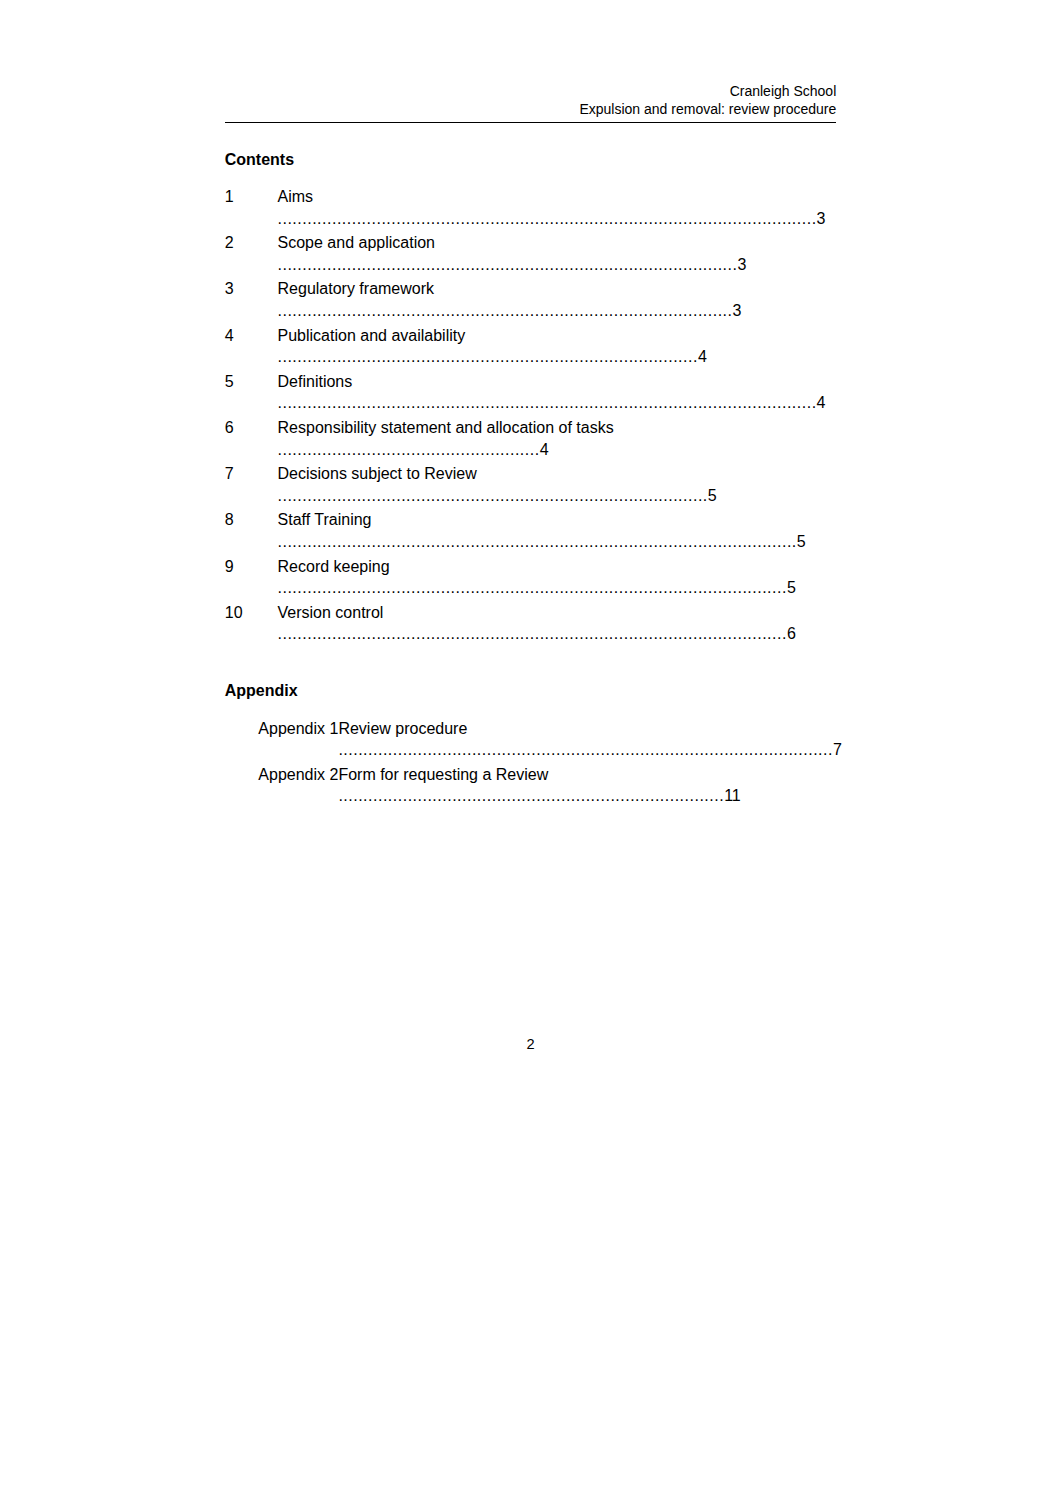Cranleigh School Expulsion and removal: review procedure
Contents
| 1 | Aims ............................................................................................................. 3 |
| 2 | Scope and application ............................................................................................. 3 |
| 3 | Regulatory framework ............................................................................................ 3 |
| 4 | Publication and availability ..................................................................................... 4 |
| 5 | Definitions ............................................................................................................. 4 |
| 6 | Responsibility statement and allocation of tasks ..................................................... 4 |
| 7 | Decisions subject to Review ....................................................................................... 5 |
| 8 | Staff Training ......................................................................................................... 5 |
| 9 | Record keeping ....................................................................................................... 5 |
| 10 | Version control ....................................................................................................... 6 |
Appendix
| Appendix 1 | Review procedure .................................................................................................... 7 |
| Appendix 2 | Form for requesting a Review .............................................................................. 11 |
2